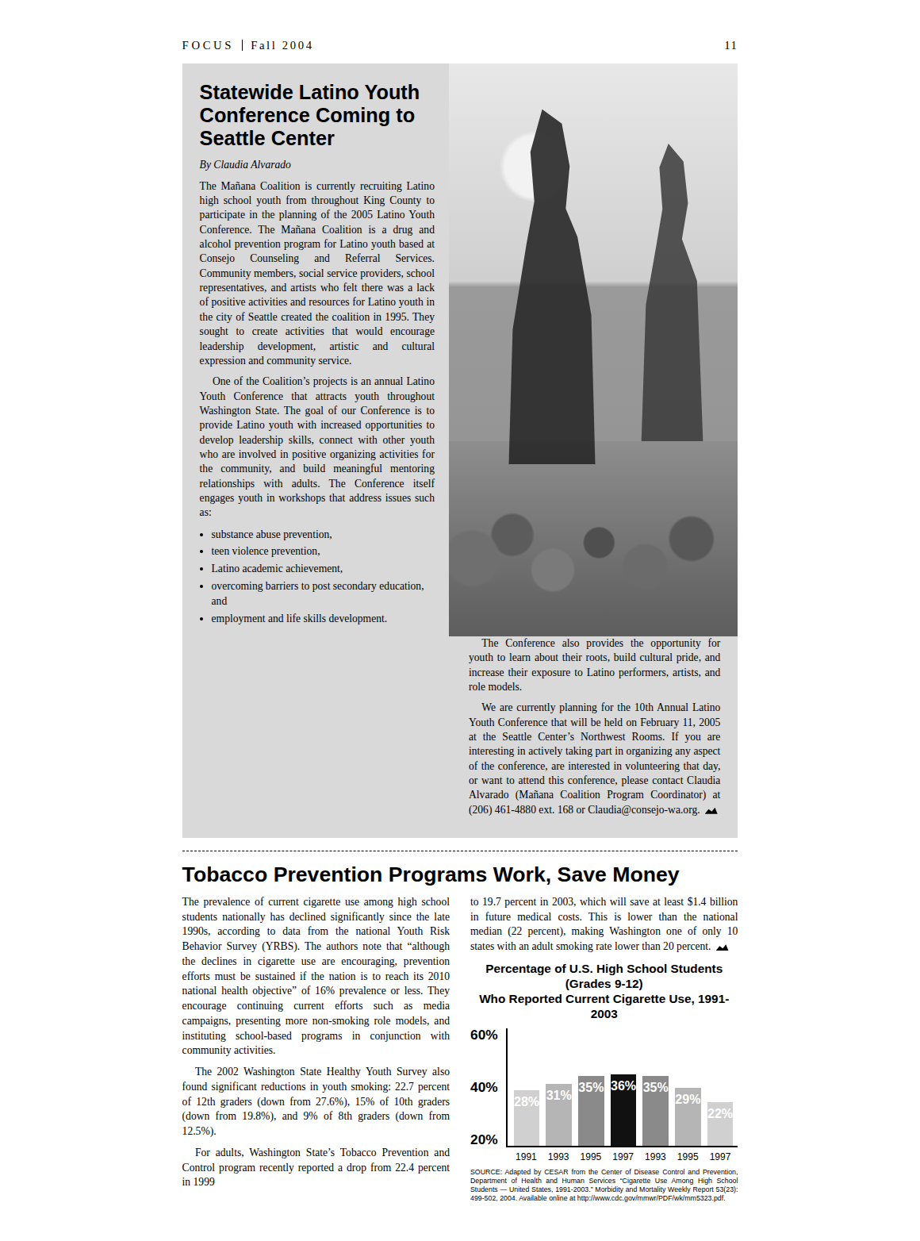FOCUS Fall 2004 11
Statewide Latino Youth Conference Coming to Seattle Center
By Claudia Alvarado
The Mañana Coalition is currently recruiting Latino high school youth from throughout King County to participate in the planning of the 2005 Latino Youth Conference. The Mañana Coalition is a drug and alcohol prevention program for Latino youth based at Consejo Counseling and Referral Services. Community members, social service providers, school representatives, and artists who felt there was a lack of positive activities and resources for Latino youth in the city of Seattle created the coalition in 1995. They sought to create activities that would encourage leadership development, artistic and cultural expression and community service.
One of the Coalition’s projects is an annual Latino Youth Conference that attracts youth throughout Washington State. The goal of our Conference is to provide Latino youth with increased opportunities to develop leadership skills, connect with other youth who are involved in positive organizing activities for the community, and build meaningful mentoring relationships with adults. The Conference itself engages youth in workshops that address issues such as:
substance abuse prevention,
teen violence prevention,
Latino academic achievement,
overcoming barriers to post secondary education, and
employment and life skills development.
The Conference also provides the opportunity for youth to learn about their roots, build cultural pride, and increase their exposure to Latino performers, artists, and role models.
We are currently planning for the 10th Annual Latino Youth Conference that will be held on February 11, 2005 at the Seattle Center’s Northwest Rooms. If you are interesting in actively taking part in organizing any aspect of the conference, are interested in volunteering that day, or want to attend this conference, please contact Claudia Alvarado (Mañana Coalition Program Coordinator) at (206) 461-4880 ext. 168 or Claudia@consejo-wa.org.
Tobacco Prevention Programs Work, Save Money
The prevalence of current cigarette use among high school students nationally has declined significantly since the late 1990s, according to data from the national Youth Risk Behavior Survey (YRBS). The authors note that “although the declines in cigarette use are encouraging, prevention efforts must be sustained if the nation is to reach its 2010 national health objective” of 16% prevalence or less. They encourage continuing current efforts such as media campaigns, presenting more non-smoking role models, and instituting school-based programs in conjunction with community activities.
The 2002 Washington State Healthy Youth Survey also found significant reductions in youth smoking: 22.7 percent of 12th graders (down from 27.6%), 15% of 10th graders (down from 19.8%), and 9% of 8th graders (down from 12.5%).
For adults, Washington State’s Tobacco Prevention and Control program recently reported a drop from 22.4 percent in 1999
to 19.7 percent in 2003, which will save at least $1.4 billion in future medical costs. This is lower than the national median (22 percent), making Washington one of only 10 states with an adult smoking rate lower than 20 percent.
Percentage of U.S. High School Students (Grades 9-12)
Who Reported Current Cigarette Use, 1991-2003
60% 40% 20%
28%
31%
35%
36%
35%
29%
22%
1991 1993 1995 1997 1993 1995 1997
SOURCE: Adapted by CESAR from the Center of Disease Control and Prevention, Department of Health and Human Services “Cigarette Use Among High School Students — United States, 1991-2003.” Morbidity and Mortality Weekly Report 53(23): 499-502, 2004. Available online at http://www.cdc.gov/mmwr/PDF/wk/mm5323.pdf.